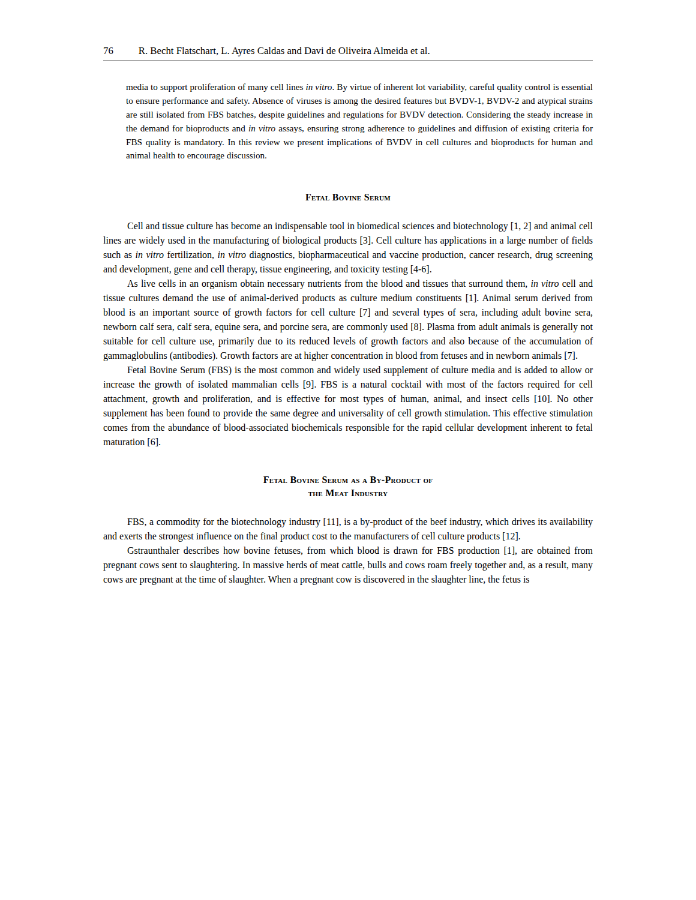76 R. Becht Flatschart, L. Ayres Caldas and Davi de Oliveira Almeida et al.
media to support proliferation of many cell lines in vitro. By virtue of inherent lot variability, careful quality control is essential to ensure performance and safety. Absence of viruses is among the desired features but BVDV-1, BVDV-2 and atypical strains are still isolated from FBS batches, despite guidelines and regulations for BVDV detection. Considering the steady increase in the demand for bioproducts and in vitro assays, ensuring strong adherence to guidelines and diffusion of existing criteria for FBS quality is mandatory. In this review we present implications of BVDV in cell cultures and bioproducts for human and animal health to encourage discussion.
Fetal Bovine Serum
Cell and tissue culture has become an indispensable tool in biomedical sciences and biotechnology [1, 2] and animal cell lines are widely used in the manufacturing of biological products [3]. Cell culture has applications in a large number of fields such as in vitro fertilization, in vitro diagnostics, biopharmaceutical and vaccine production, cancer research, drug screening and development, gene and cell therapy, tissue engineering, and toxicity testing [4-6].
As live cells in an organism obtain necessary nutrients from the blood and tissues that surround them, in vitro cell and tissue cultures demand the use of animal-derived products as culture medium constituents [1]. Animal serum derived from blood is an important source of growth factors for cell culture [7] and several types of sera, including adult bovine sera, newborn calf sera, calf sera, equine sera, and porcine sera, are commonly used [8]. Plasma from adult animals is generally not suitable for cell culture use, primarily due to its reduced levels of growth factors and also because of the accumulation of gammaglobulins (antibodies). Growth factors are at higher concentration in blood from fetuses and in newborn animals [7].
Fetal Bovine Serum (FBS) is the most common and widely used supplement of culture media and is added to allow or increase the growth of isolated mammalian cells [9]. FBS is a natural cocktail with most of the factors required for cell attachment, growth and proliferation, and is effective for most types of human, animal, and insect cells [10]. No other supplement has been found to provide the same degree and universality of cell growth stimulation. This effective stimulation comes from the abundance of blood-associated biochemicals responsible for the rapid cellular development inherent to fetal maturation [6].
Fetal Bovine Serum as a By-Product of
the Meat Industry
FBS, a commodity for the biotechnology industry [11], is a by-product of the beef industry, which drives its availability and exerts the strongest influence on the final product cost to the manufacturers of cell culture products [12].
Gstraunthaler describes how bovine fetuses, from which blood is drawn for FBS production [1], are obtained from pregnant cows sent to slaughtering. In massive herds of meat cattle, bulls and cows roam freely together and, as a result, many cows are pregnant at the time of slaughter. When a pregnant cow is discovered in the slaughter line, the fetus is